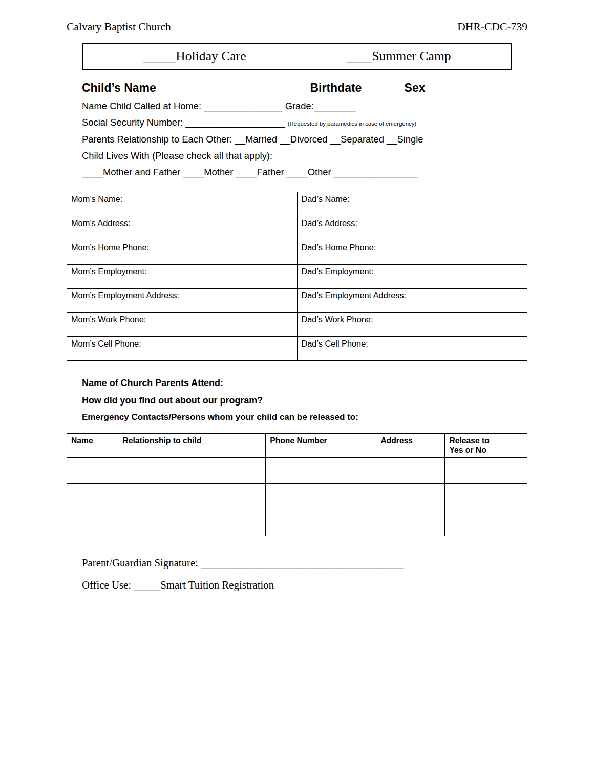Calvary Baptist Church DHR-CDC-739
_____Holiday Care ____Summer Camp
Child’s Name_______________________ Birthdate______ Sex _____
Name Child Called at Home: _______________ Grade:________
Social Security Number: ___________________ (Requested by paramedics in case of emergency)
Parents Relationship to Each Other: __Married __Divorced __Separated __Single
Child Lives With (Please check all that apply):
____Mother and Father ____Mother ____Father ____Other ________________
| Mom’s Name: | Dad’s Name: |
| Mom’s Address: | Dad’s Address: |
| Mom’s Home Phone: | Dad’s Home Phone: |
| Mom’s Employment: | Dad’s Employment: |
| Mom’s Employment Address: | Dad’s Employment Address: |
| Mom’s Work Phone: | Dad’s Work Phone: |
| Mom’s Cell Phone: | Dad’s Cell Phone: |
Name of Church Parents Attend: ______________________________________
How did you find out about our program? ____________________________
Emergency Contacts/Persons whom your child can be released to:
| Name | Relationship to child | Phone Number | Address | Release to Yes or No |
| --- | --- | --- | --- | --- |
Parent/Guardian Signature: ______________________________________
Office Use: _____Smart Tuition Registration